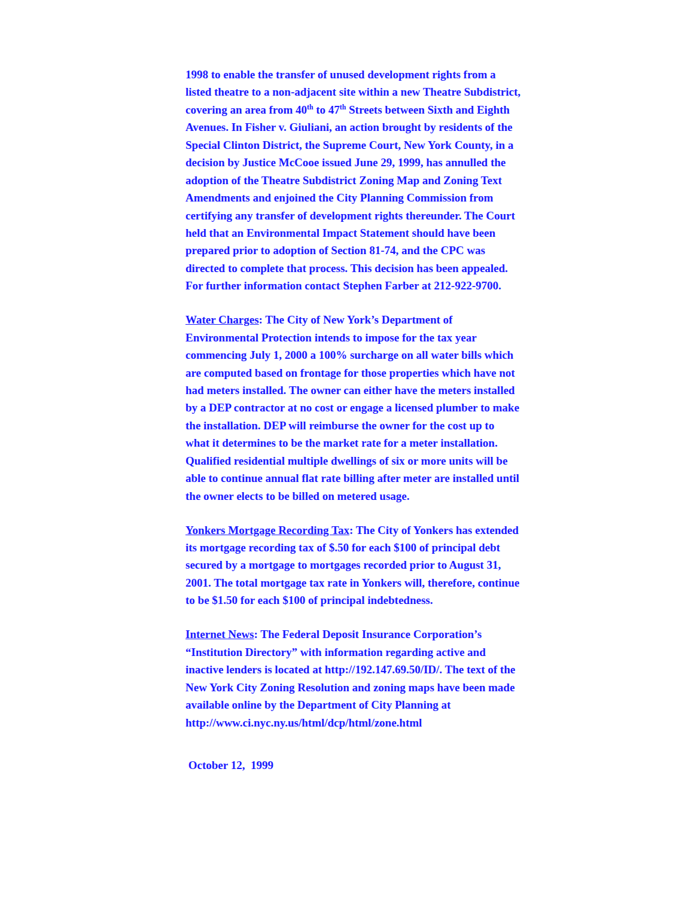1998 to enable the transfer of unused development rights from a listed theatre to a non-adjacent site within a new Theatre Subdistrict, covering an area from 40th to 47th Streets between Sixth and Eighth Avenues. In Fisher v. Giuliani, an action brought by residents of the Special Clinton District, the Supreme Court, New York County, in a decision by Justice McCooe issued June 29, 1999, has annulled the adoption of the Theatre Subdistrict Zoning Map and Zoning Text Amendments and enjoined the City Planning Commission from certifying any transfer of development rights thereunder. The Court held that an Environmental Impact Statement should have been prepared prior to adoption of Section 81-74, and the CPC was directed to complete that process. This decision has been appealed. For further information contact Stephen Farber at 212-922-9700.
Water Charges: The City of New York’s Department of Environmental Protection intends to impose for the tax year commencing July 1, 2000 a 100% surcharge on all water bills which are computed based on frontage for those properties which have not had meters installed. The owner can either have the meters installed by a DEP contractor at no cost or engage a licensed plumber to make the installation. DEP will reimburse the owner for the cost up to what it determines to be the market rate for a meter installation. Qualified residential multiple dwellings of six or more units will be able to continue annual flat rate billing after meter are installed until the owner elects to be billed on metered usage.
Yonkers Mortgage Recording Tax: The City of Yonkers has extended its mortgage recording tax of $.50 for each $100 of principal debt secured by a mortgage to mortgages recorded prior to August 31, 2001. The total mortgage tax rate in Yonkers will, therefore, continue to be $1.50 for each $100 of principal indebtedness.
Internet News: The Federal Deposit Insurance Corporation’s “Institution Directory” with information regarding active and inactive lenders is located at http://192.147.69.50/ID/. The text of the New York City Zoning Resolution and zoning maps have been made available online by the Department of City Planning at http://www.ci.nyc.ny.us/html/dcp/html/zone.html
October 12, 1999